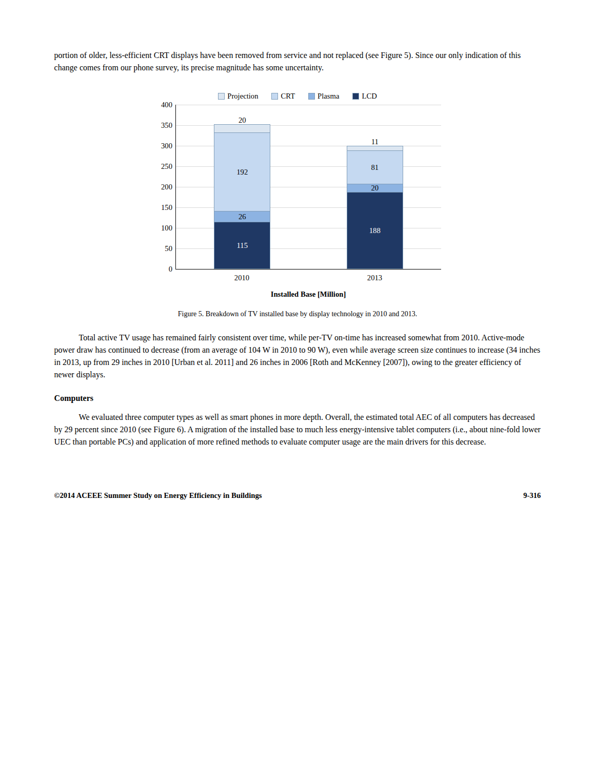portion of older, less-efficient CRT displays have been removed from service and not replaced (see Figure 5). Since our only indication of this change comes from our phone survey, its precise magnitude has some uncertainty.
Projection CRT Plasma LCD
400
350
300
250
200
150
100
50
0
20
192
26
115
11
81
20
188
2010 2013
Installed Base [Million]
Figure 5. Breakdown of TV installed base by display technology in 2010 and 2013.
Total active TV usage has remained fairly consistent over time, while per-TV on-time has increased somewhat from 2010. Active-mode power draw has continued to decrease (from an average of 104 W in 2010 to 90 W), even while average screen size continues to increase (34 inches in 2013, up from 29 inches in 2010 [Urban et al. 2011] and 26 inches in 2006 [Roth and McKenney [2007]), owing to the greater efficiency of newer displays.
Computers
We evaluated three computer types as well as smart phones in more depth. Overall, the estimated total AEC of all computers has decreased by 29 percent since 2010 (see Figure 6). A migration of the installed base to much less energy-intensive tablet computers (i.e., about nine-fold lower UEC than portable PCs) and application of more refined methods to evaluate computer usage are the main drivers for this decrease.
©2014 ACEEE Summer Study on Energy Efficiency in Buildings 9-316